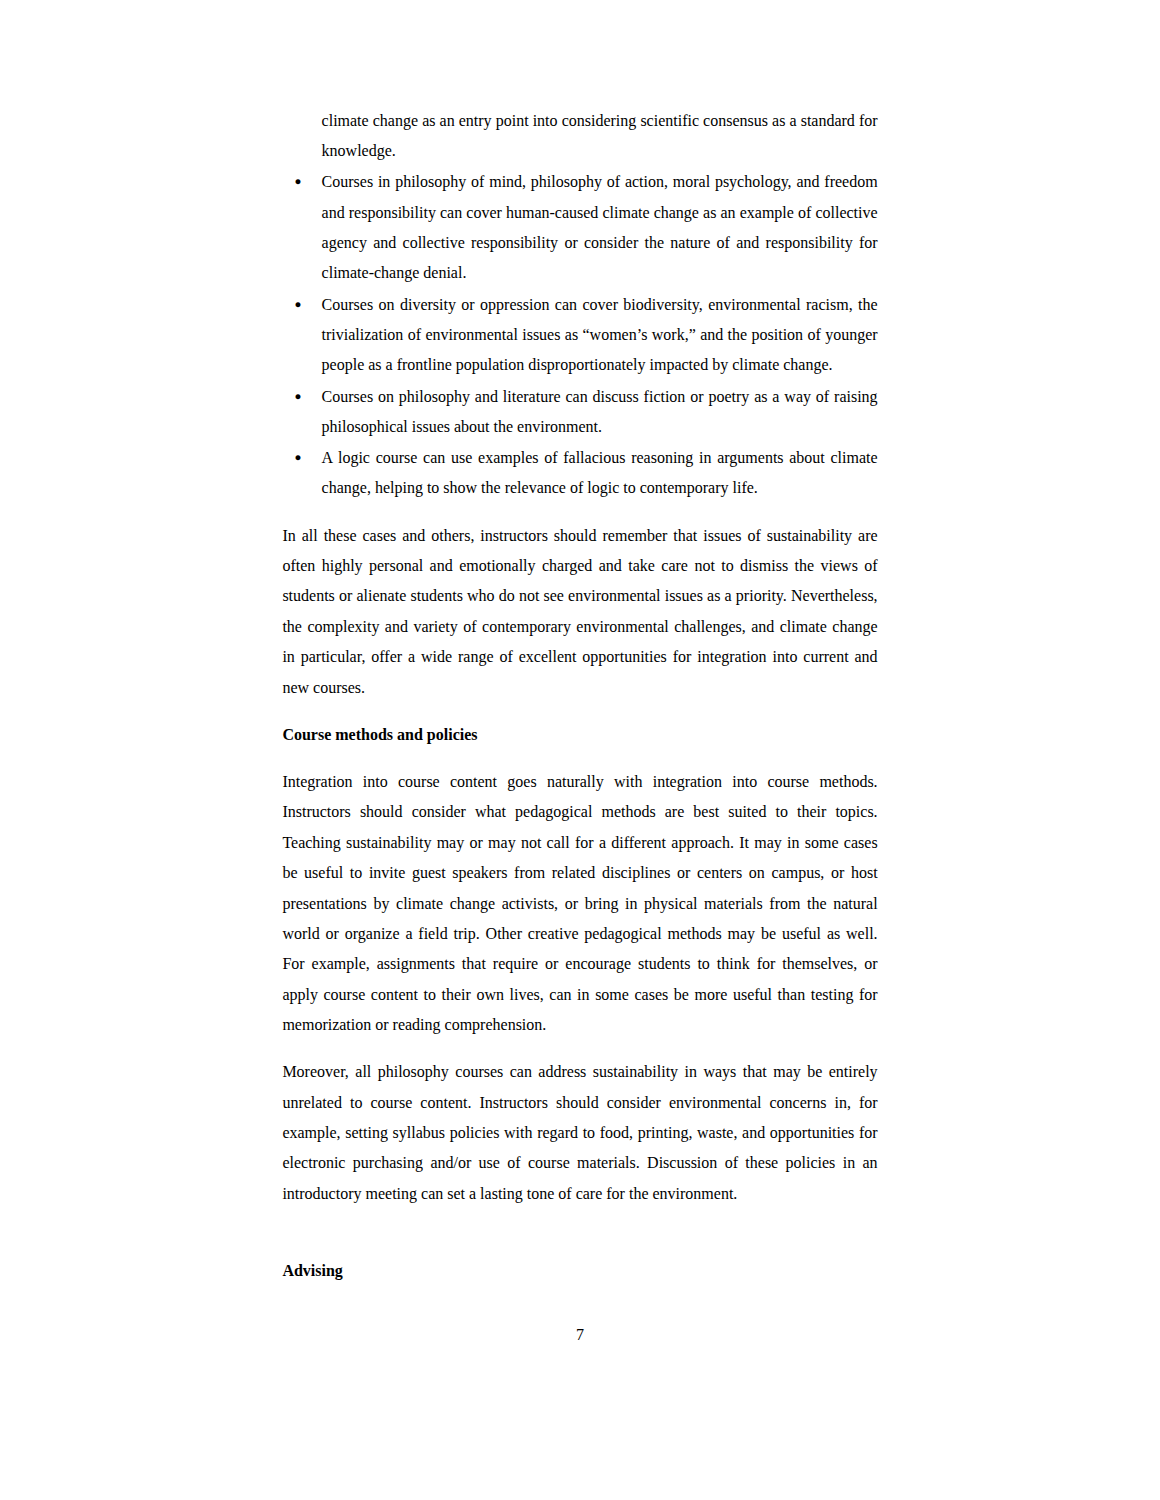climate change as an entry point into considering scientific consensus as a standard for knowledge.
Courses in philosophy of mind, philosophy of action, moral psychology, and freedom and responsibility can cover human-caused climate change as an example of collective agency and collective responsibility or consider the nature of and responsibility for climate-change denial.
Courses on diversity or oppression can cover biodiversity, environmental racism, the trivialization of environmental issues as “women’s work,” and the position of younger people as a frontline population disproportionately impacted by climate change.
Courses on philosophy and literature can discuss fiction or poetry as a way of raising philosophical issues about the environment.
A logic course can use examples of fallacious reasoning in arguments about climate change, helping to show the relevance of logic to contemporary life.
In all these cases and others, instructors should remember that issues of sustainability are often highly personal and emotionally charged and take care not to dismiss the views of students or alienate students who do not see environmental issues as a priority. Nevertheless, the complexity and variety of contemporary environmental challenges, and climate change in particular, offer a wide range of excellent opportunities for integration into current and new courses.
Course methods and policies
Integration into course content goes naturally with integration into course methods. Instructors should consider what pedagogical methods are best suited to their topics. Teaching sustainability may or may not call for a different approach. It may in some cases be useful to invite guest speakers from related disciplines or centers on campus, or host presentations by climate change activists, or bring in physical materials from the natural world or organize a field trip. Other creative pedagogical methods may be useful as well. For example, assignments that require or encourage students to think for themselves, or apply course content to their own lives, can in some cases be more useful than testing for memorization or reading comprehension.
Moreover, all philosophy courses can address sustainability in ways that may be entirely unrelated to course content. Instructors should consider environmental concerns in, for example, setting syllabus policies with regard to food, printing, waste, and opportunities for electronic purchasing and/or use of course materials. Discussion of these policies in an introductory meeting can set a lasting tone of care for the environment.
Advising
7